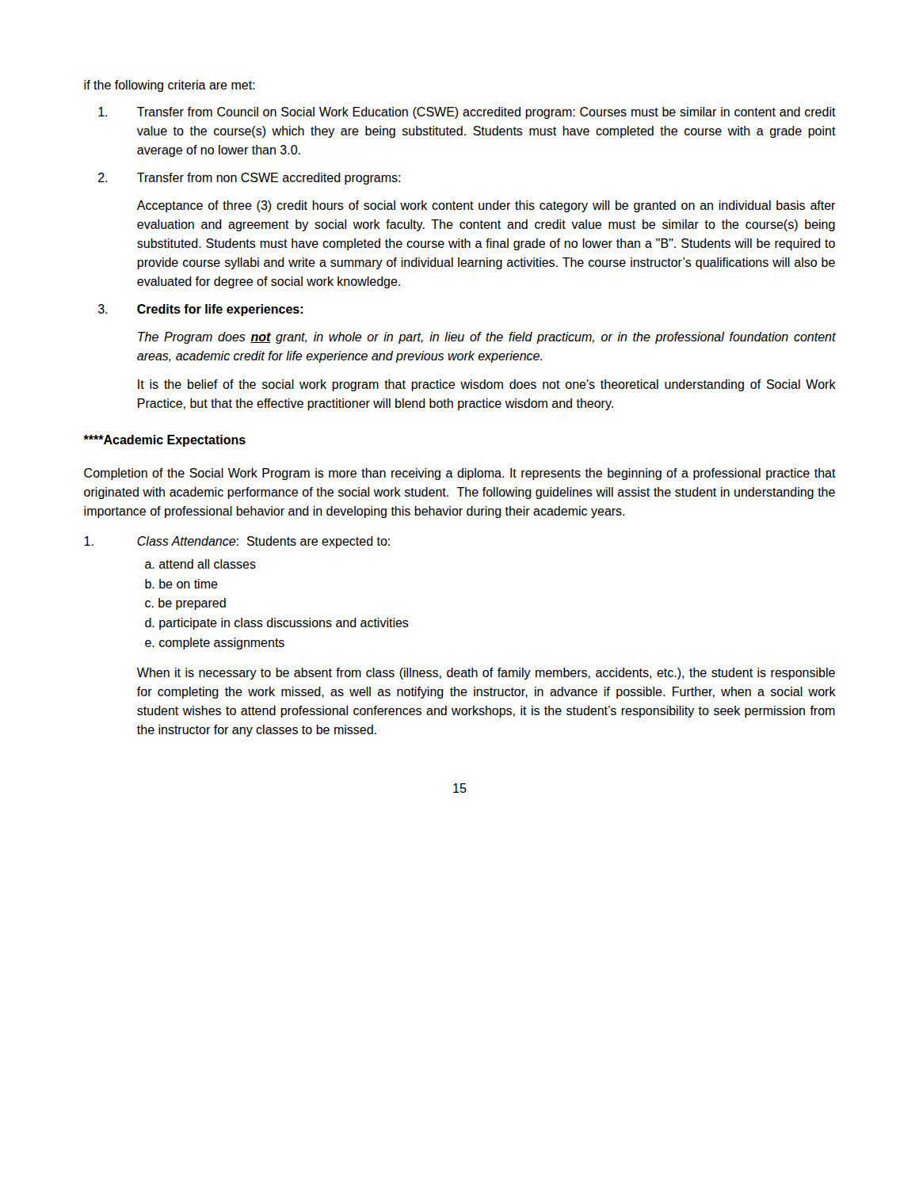if the following criteria are met:
1.
Transfer from Council on Social Work Education (CSWE) accredited program: Courses must be similar in content and credit value to the course(s) which they are being substituted. Students must have completed the course with a grade point average of no lower than 3.0.
2.
Transfer from non CSWE accredited programs:
Acceptance of three (3) credit hours of social work content under this category will be granted on an individual basis after evaluation and agreement by social work faculty. The content and credit value must be similar to the course(s) being substituted. Students must have completed the course with a final grade of no lower than a "B". Students will be required to provide course syllabi and write a summary of individual learning activities. The course instructor’s qualifications will also be evaluated for degree of social work knowledge.
3.
Credits for life experiences:
The Program does not grant, in whole or in part, in lieu of the field practicum, or in the professional foundation content areas, academic credit for life experience and previous work experience.
It is the belief of the social work program that practice wisdom does not one's theoretical understanding of Social Work Practice, but that the effective practitioner will blend both practice wisdom and theory.
****Academic Expectations
Completion of the Social Work Program is more than receiving a diploma. It represents the beginning of a professional practice that originated with academic performance of the social work student. The following guidelines will assist the student in understanding the importance of professional behavior and in developing this behavior during their academic years.
1.
Class Attendance: Students are expected to:
a. attend all classes
b. be on time
c. be prepared
d. participate in class discussions and activities
e. complete assignments
When it is necessary to be absent from class (illness, death of family members, accidents, etc.), the student is responsible for completing the work missed, as well as notifying the instructor, in advance if possible. Further, when a social work student wishes to attend professional conferences and workshops, it is the student’s responsibility to seek permission from the instructor for any classes to be missed.
15